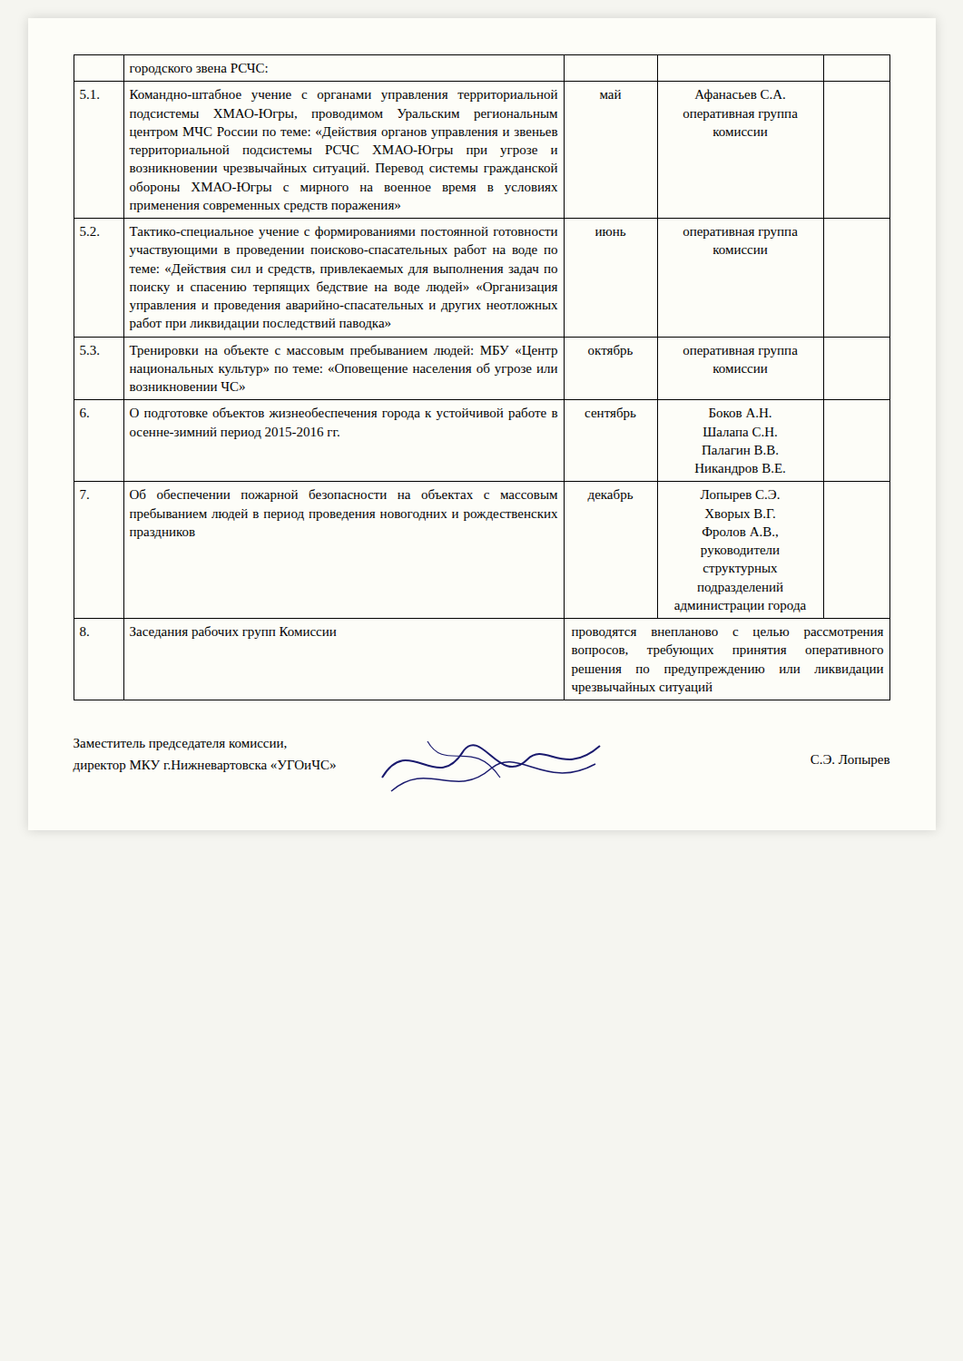| | городского звена РСЧС: | | | |
| 5.1. | Командно-штабное учение с органами управления территориальной подсистемы ХМАО-Югры, проводимом Уральским региональным центром МЧС России по теме: «Действия органов управления и звеньев территориальной подсистемы РСЧС ХМАО-Югры при угрозе и возникновении чрезвычайных ситуаций. Перевод системы гражданской обороны ХМАО-Югры с мирного на военное время в условиях применения современных средств поражения» | май | Афанасьев С.А. оперативная группа комиссии | |
| 5.2. | Тактико-специальное учение с формированиями постоянной готовности участвующими в проведении поисково-спасательных работ на воде по теме: «Действия сил и средств, привлекаемых для выполнения задач по поиску и спасению терпящих бедствие на воде людей» «Организация управления и проведения аварийно-спасательных и других неотложных работ при ликвидации последствий паводка» | июнь | оперативная группа комиссии | |
| 5.3. | Тренировки на объекте с массовым пребыванием людей: МБУ «Центр национальных культур» по теме: «Оповещение населения об угрозе или возникновении ЧС» | октябрь | оперативная группа комиссии | |
| 6. | О подготовке объектов жизнеобеспечения города к устойчивой работе в осенне-зимний период 2015-2016 гг. | сентябрь | Боков А.Н. Шалапа С.Н. Палагин В.В. Никандров В.Е. | |
| 7. | Об обеспечении пожарной безопасности на объектах с массовым пребыванием людей в период проведения новогодних и рождественских праздников | декабрь | Лопырев С.Э. Хворых В.Г. Фролов А.В., руководители структурных подразделений администрации города | |
| 8. | Заседания рабочих групп Комиссии | проводятся внепланово с целью рассмотрения вопросов, требующих принятия оперативного решения по предупреждению или ликвидации чрезвычайных ситуаций |
Заместитель председателя комиссии,
директор МКУ г.Нижневартовска «УГОиЧС»
С.Э. Лопырев